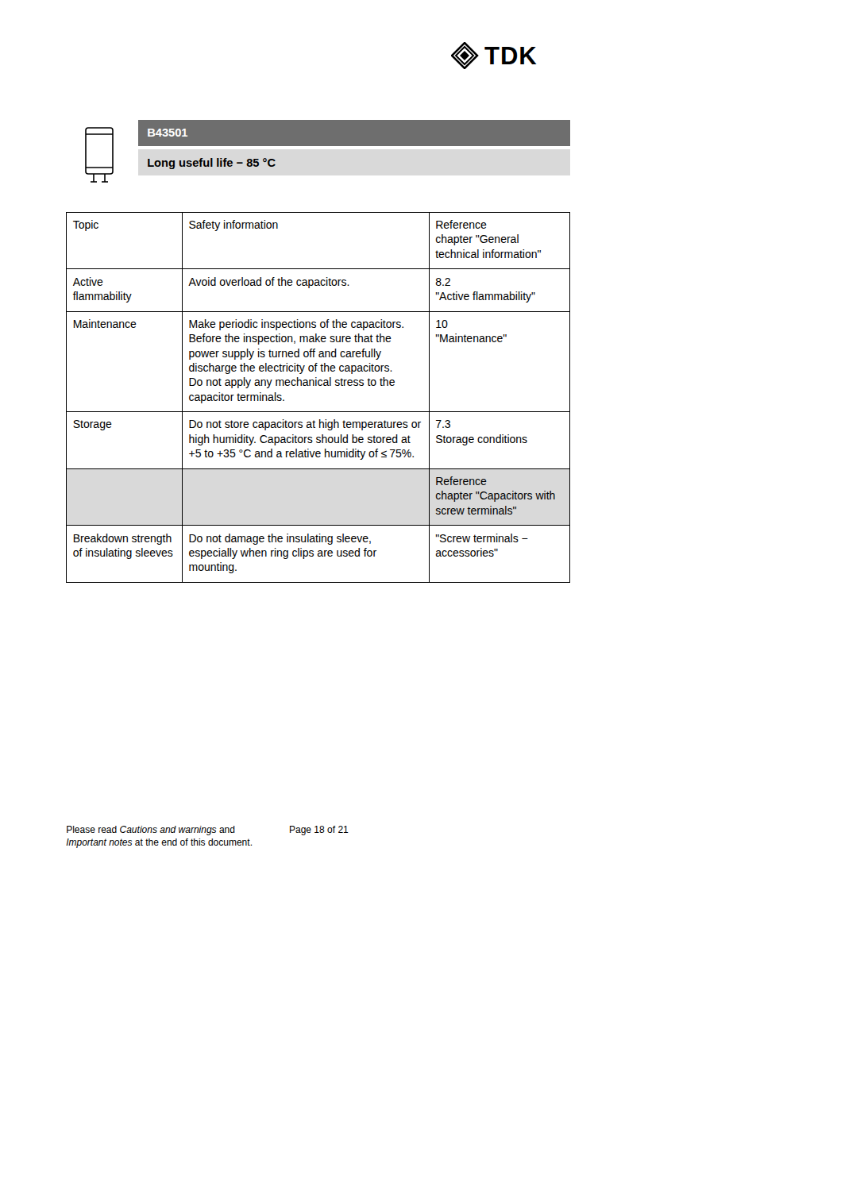TDK
B43501
Long useful life − 85 °C
| Topic | Safety information | Reference chapter "General technical information" |
| --- | --- | --- |
| Active flammability | Avoid overload of the capacitors. | 8.2 "Active flammability" |
| Maintenance | Make periodic inspections of the capacitors. Before the inspection, make sure that the power supply is turned off and carefully discharge the electricity of the capacitors. Do not apply any mechanical stress to the capacitor terminals. | 10 "Maintenance" |
| Storage | Do not store capacitors at high temperatures or high humidity. Capacitors should be stored at +5 to +35 °C and a relative humidity of ≤ 75%. | 7.3 Storage conditions |
| | | Reference chapter "Capacitors with screw terminals" |
| Breakdown strength of insulating sleeves | Do not damage the insulating sleeve, especially when ring clips are used for mounting. | "Screw terminals − accessories" |
Please read Cautions and warnings and
Page 18 of 21
Important notes at the end of this document.